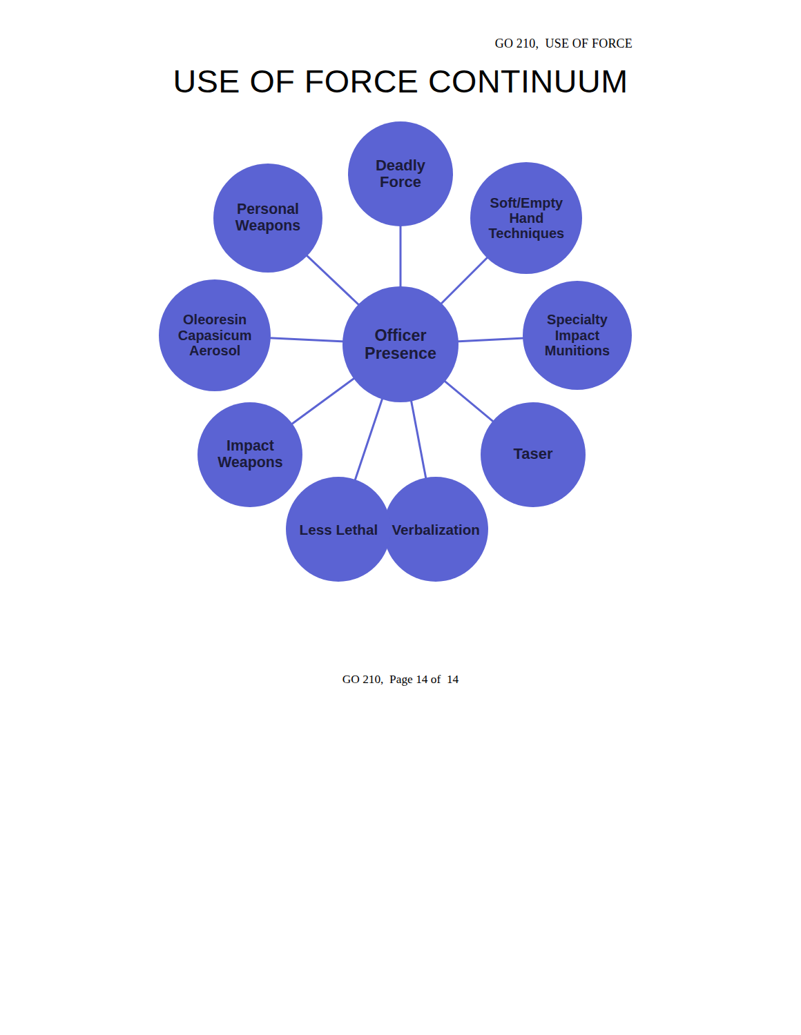GO 210, USE OF FORCE
USE OF FORCE CONTINUUM
Officer
Presence
Deadly
Force
Soft/Empty
Hand
Techniques
Specialty
Impact
Munitions
Taser
Verbalization
Less Lethal
Impact
Weapons
Oleoresin
Capasicum
Aerosol
Personal
Weapons
GO 210, Page 14 of 14